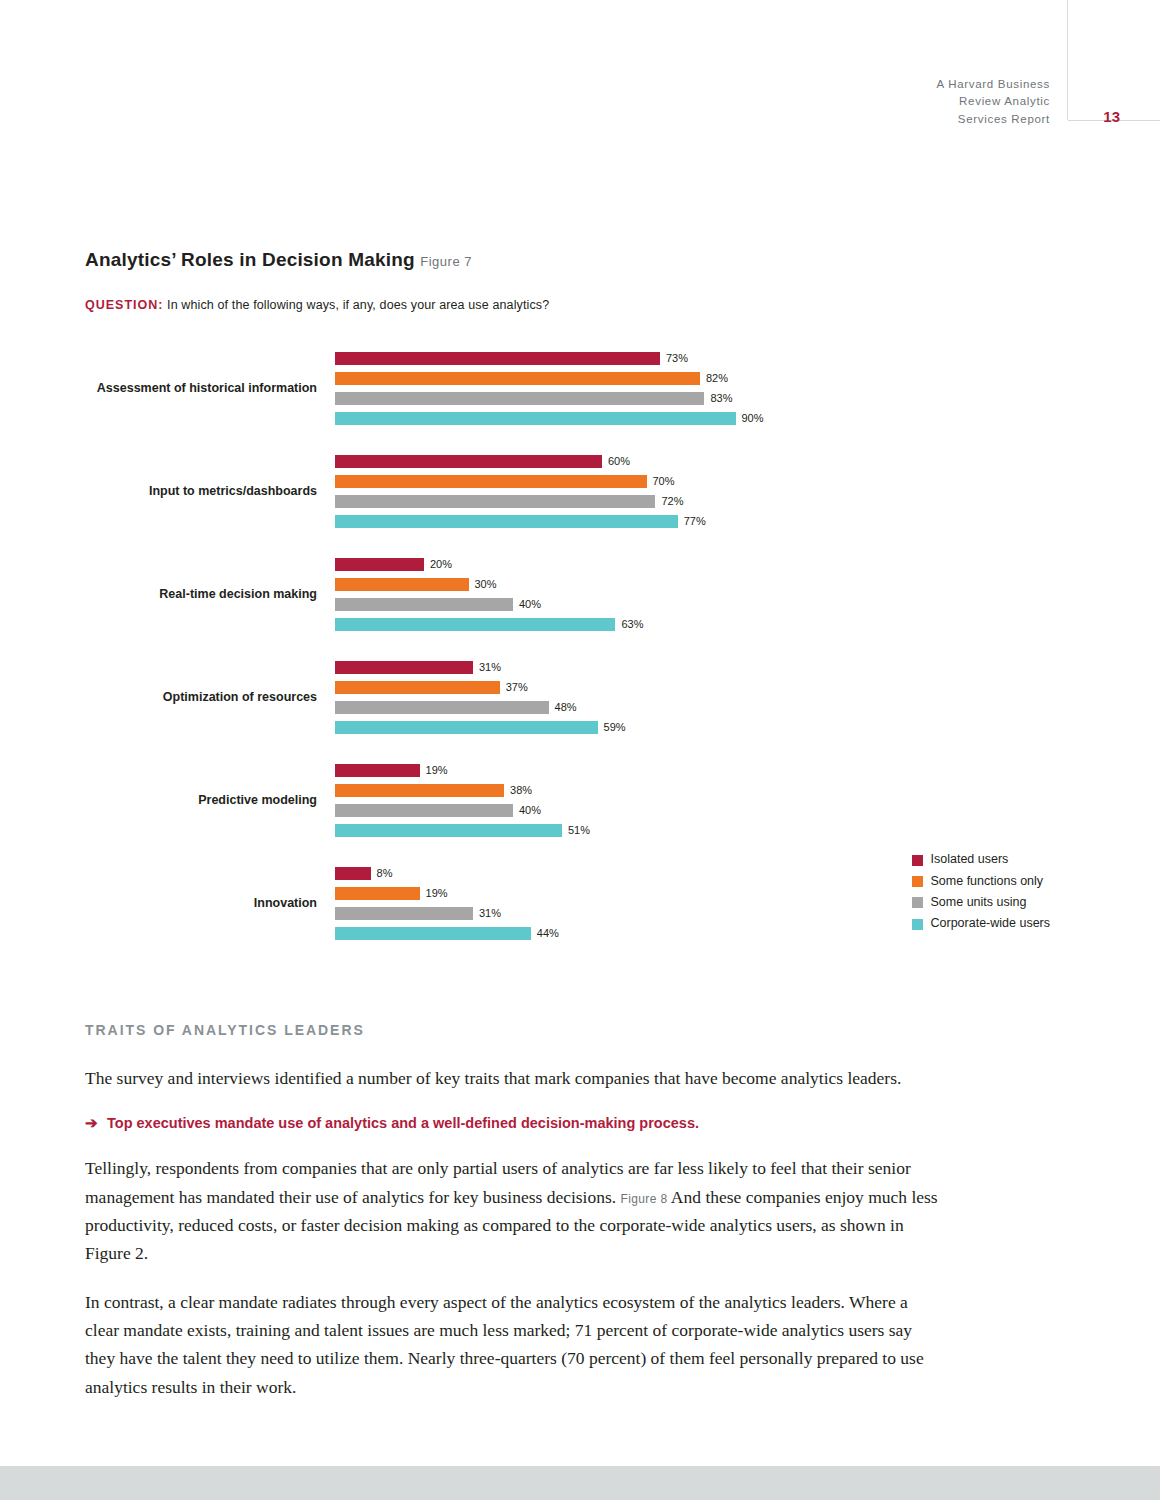A Harvard Business
Review Analytic
Services Report
13
Analytics’ Roles in Decision Making Figure 7
QUESTION: In which of the following ways, if any, does your area use analytics?
Assessment of historical information
73%
82%
83%
90%
Input to metrics/dashboards
60%
70%
72%
77%
Real-time decision making
20%
30%
40%
63%
Optimization of resources
31%
37%
48%
59%
Predictive modeling
19%
38%
40%
51%
Innovation
8%
19%
31%
44%
Isolated users
Some functions only
Some units using
Corporate-wide users
Traits of Analytics Leaders
The survey and interviews identified a number of key traits that mark companies that have become analytics leaders.
➔Top executives mandate use of analytics and a well-defined decision-making process.
Tellingly, respondents from companies that are only partial users of analytics are far less likely to feel that their senior management has mandated their use of analytics for key business decisions. Figure 8 And these companies enjoy much less productivity, reduced costs, or faster decision making as compared to the corporate-wide analytics users, as shown in Figure 2.
In contrast, a clear mandate radiates through every aspect of the analytics ecosystem of the analytics leaders. Where a clear mandate exists, training and talent issues are much less marked; 71 percent of corporate-wide analytics users say they have the talent they need to utilize them. Nearly three-quarters (70 percent) of them feel personally prepared to use analytics results in their work.